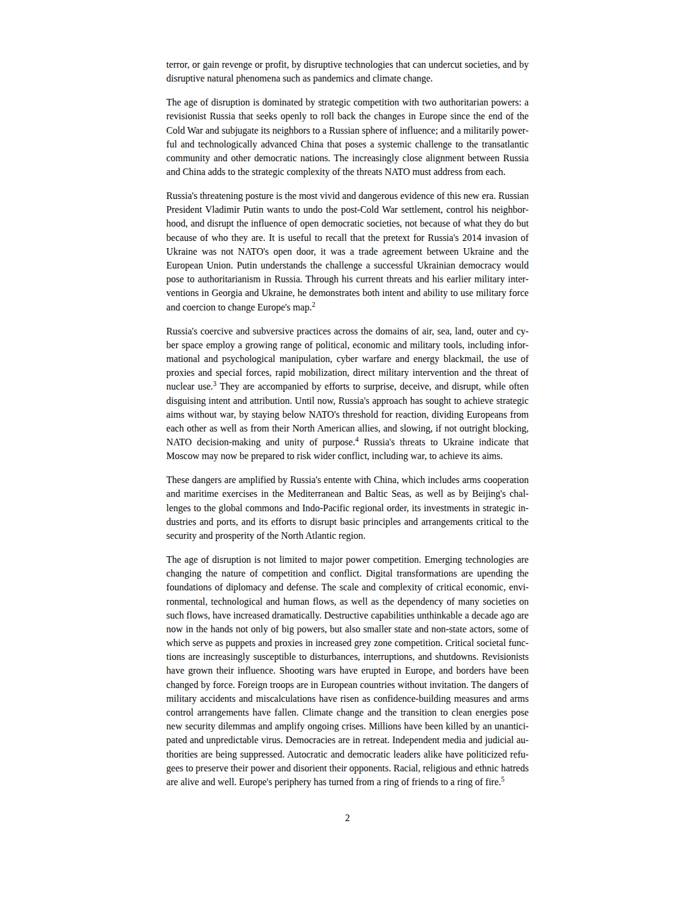terror, or gain revenge or profit, by disruptive technologies that can undercut societies, and by disruptive natural phenomena such as pandemics and climate change.
The age of disruption is dominated by strategic competition with two authoritarian powers: a revisionist Russia that seeks openly to roll back the changes in Europe since the end of the Cold War and subjugate its neighbors to a Russian sphere of influence; and a militarily powerful and technologically advanced China that poses a systemic challenge to the transatlantic community and other democratic nations. The increasingly close alignment between Russia and China adds to the strategic complexity of the threats NATO must address from each.
Russia's threatening posture is the most vivid and dangerous evidence of this new era. Russian President Vladimir Putin wants to undo the post-Cold War settlement, control his neighborhood, and disrupt the influence of open democratic societies, not because of what they do but because of who they are. It is useful to recall that the pretext for Russia's 2014 invasion of Ukraine was not NATO's open door, it was a trade agreement between Ukraine and the European Union. Putin understands the challenge a successful Ukrainian democracy would pose to authoritarianism in Russia. Through his current threats and his earlier military interventions in Georgia and Ukraine, he demonstrates both intent and ability to use military force and coercion to change Europe's map.2
Russia's coercive and subversive practices across the domains of air, sea, land, outer and cyber space employ a growing range of political, economic and military tools, including informational and psychological manipulation, cyber warfare and energy blackmail, the use of proxies and special forces, rapid mobilization, direct military intervention and the threat of nuclear use.3 They are accompanied by efforts to surprise, deceive, and disrupt, while often disguising intent and attribution. Until now, Russia's approach has sought to achieve strategic aims without war, by staying below NATO's threshold for reaction, dividing Europeans from each other as well as from their North American allies, and slowing, if not outright blocking, NATO decision-making and unity of purpose.4 Russia's threats to Ukraine indicate that Moscow may now be prepared to risk wider conflict, including war, to achieve its aims.
These dangers are amplified by Russia's entente with China, which includes arms cooperation and maritime exercises in the Mediterranean and Baltic Seas, as well as by Beijing's challenges to the global commons and Indo-Pacific regional order, its investments in strategic industries and ports, and its efforts to disrupt basic principles and arrangements critical to the security and prosperity of the North Atlantic region.
The age of disruption is not limited to major power competition. Emerging technologies are changing the nature of competition and conflict. Digital transformations are upending the foundations of diplomacy and defense. The scale and complexity of critical economic, environmental, technological and human flows, as well as the dependency of many societies on such flows, have increased dramatically. Destructive capabilities unthinkable a decade ago are now in the hands not only of big powers, but also smaller state and non-state actors, some of which serve as puppets and proxies in increased grey zone competition. Critical societal functions are increasingly susceptible to disturbances, interruptions, and shutdowns. Revisionists have grown their influence. Shooting wars have erupted in Europe, and borders have been changed by force. Foreign troops are in European countries without invitation. The dangers of military accidents and miscalculations have risen as confidence-building measures and arms control arrangements have fallen. Climate change and the transition to clean energies pose new security dilemmas and amplify ongoing crises. Millions have been killed by an unanticipated and unpredictable virus. Democracies are in retreat. Independent media and judicial authorities are being suppressed. Autocratic and democratic leaders alike have politicized refugees to preserve their power and disorient their opponents. Racial, religious and ethnic hatreds are alive and well. Europe's periphery has turned from a ring of friends to a ring of fire.5
2